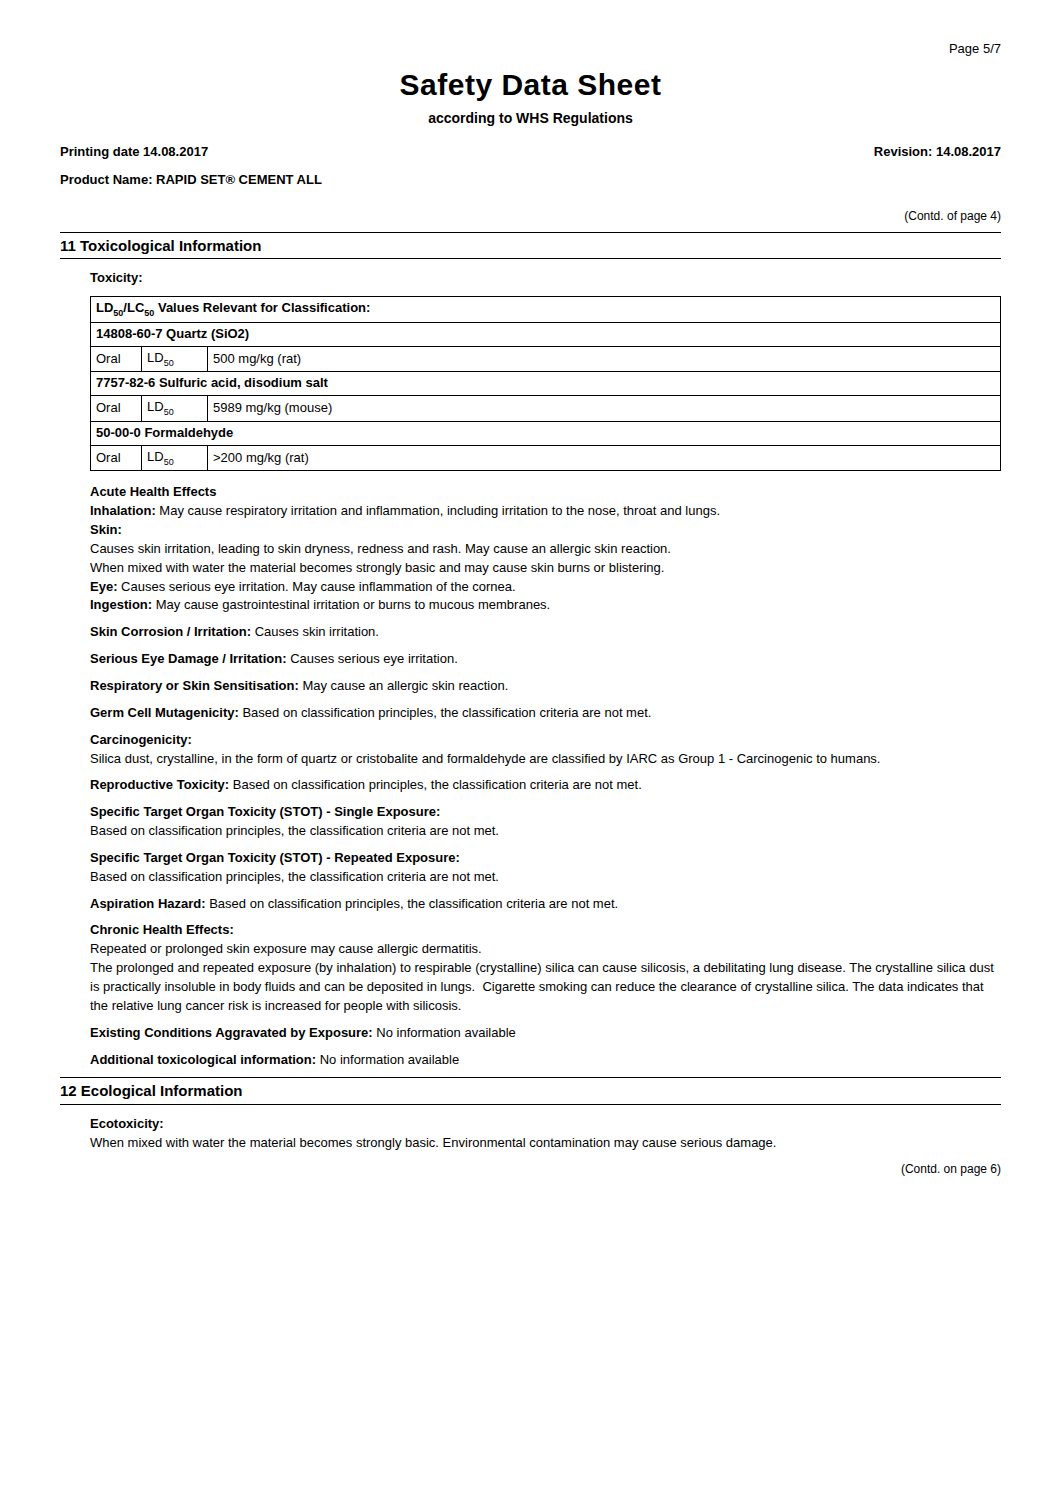Page 5/7
Safety Data Sheet
according to WHS Regulations
Printing date 14.08.2017 Revision: 14.08.2017
Product Name: RAPID SET® CEMENT ALL
(Contd. of page 4)
11 Toxicological Information
Toxicity:
| LD 50 /LC 50 Values Relevant for Classification: |
| 14808-60-7 Quartz (SiO2) |
| Oral | LD 50 | 500 mg/kg (rat) |
| 7757-82-6 Sulfuric acid, disodium salt |
| Oral | LD 50 | 5989 mg/kg (mouse) |
| 50-00-0 Formaldehyde |
| Oral | LD 50 | >200 mg/kg (rat) |
Acute Health Effects
Inhalation: May cause respiratory irritation and inflammation, including irritation to the nose, throat and lungs.
Skin:
Causes skin irritation, leading to skin dryness, redness and rash. May cause an allergic skin reaction.
When mixed with water the material becomes strongly basic and may cause skin burns or blistering.
Eye: Causes serious eye irritation. May cause inflammation of the cornea.
Ingestion: May cause gastrointestinal irritation or burns to mucous membranes.
Skin Corrosion / Irritation: Causes skin irritation.
Serious Eye Damage / Irritation: Causes serious eye irritation.
Respiratory or Skin Sensitisation: May cause an allergic skin reaction.
Germ Cell Mutagenicity: Based on classification principles, the classification criteria are not met.
Carcinogenicity:
Silica dust, crystalline, in the form of quartz or cristobalite and formaldehyde are classified by IARC as Group 1 - Carcinogenic to humans.
Reproductive Toxicity: Based on classification principles, the classification criteria are not met.
Specific Target Organ Toxicity (STOT) - Single Exposure:
Based on classification principles, the classification criteria are not met.
Specific Target Organ Toxicity (STOT) - Repeated Exposure:
Based on classification principles, the classification criteria are not met.
Aspiration Hazard: Based on classification principles, the classification criteria are not met.
Chronic Health Effects:
Repeated or prolonged skin exposure may cause allergic dermatitis.
The prolonged and repeated exposure (by inhalation) to respirable (crystalline) silica can cause silicosis, a debilitating lung disease. The crystalline silica dust is practically insoluble in body fluids and can be deposited in lungs. Cigarette smoking can reduce the clearance of crystalline silica. The data indicates that the relative lung cancer risk is increased for people with silicosis.
Existing Conditions Aggravated by Exposure: No information available
Additional toxicological information: No information available
12 Ecological Information
Ecotoxicity:
When mixed with water the material becomes strongly basic. Environmental contamination may cause serious damage.
(Contd. on page 6)